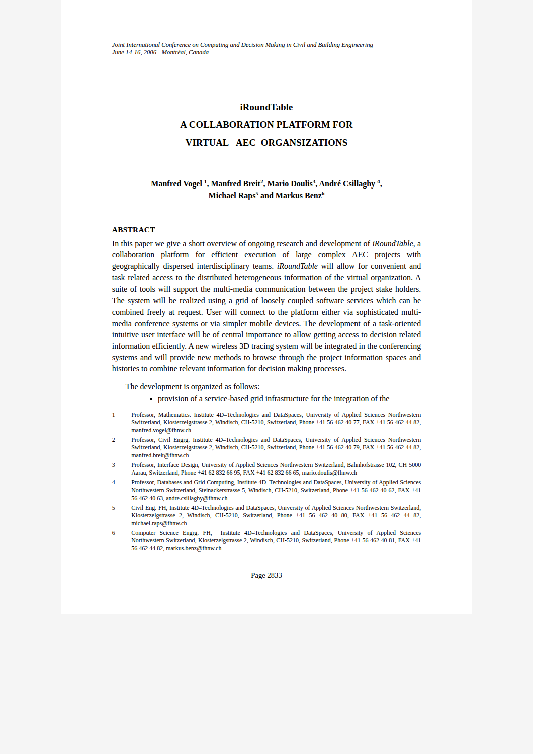Joint International Conference on Computing and Decision Making in Civil and Building Engineering
June 14-16, 2006 - Montréal, Canada
iRoundTable A COLLABORATION PLATFORM FOR VIRTUAL AEC ORGANSIZATIONS
Manfred Vogel 1, Manfred Breit2, Mario Doulis3, André Csillaghy 4,
Michael Raps5 and Markus Benz6
ABSTRACT
In this paper we give a short overview of ongoing research and development of iRoundTable, a collaboration platform for efficient execution of large complex AEC projects with geographically dispersed interdisciplinary teams. iRoundTable will allow for convenient and task related access to the distributed heterogeneous information of the virtual organization. A suite of tools will support the multi-media communication between the project stake holders. The system will be realized using a grid of loosely coupled software services which can be combined freely at request. User will connect to the platform either via sophisticated multi-media conference systems or via simpler mobile devices. The development of a task-oriented intuitive user interface will be of central importance to allow getting access to decision related information efficiently. A new wireless 3D tracing system will be integrated in the conferencing systems and will provide new methods to browse through the project information spaces and histories to combine relevant information for decision making processes.
The development is organized as follows:
provision of a service-based grid infrastructure for the integration of the
1 Professor, Mathematics. Institute 4D–Technologies and DataSpaces, University of Applied Sciences Northwestern Switzerland, Klosterzelgstrasse 2, Windisch, CH-5210, Switzerland, Phone +41 56 462 40 77, FAX +41 56 462 44 82, manfred.vogel@fhnw.ch
2 Professor, Civil Engrg. Institute 4D–Technologies and DataSpaces, University of Applied Sciences Northwestern Switzerland, Klosterzelgstrasse 2, Windisch, CH-5210, Switzerland, Phone +41 56 462 40 79, FAX +41 56 462 44 82, manfred.breit@fhnw.ch
3 Professor, Interface Design, University of Applied Sciences Northwestern Switzerland, Bahnhofstrasse 102, CH-5000 Aarau, Switzerland, Phone +41 62 832 66 95, FAX +41 62 832 66 65, mario.doulis@fhnw.ch
4 Professor, Databases and Grid Computing, Institute 4D–Technologies and DataSpaces, University of Applied Sciences Northwestern Switzerland, Steinackerstrasse 5, Windisch, CH-5210, Switzerland, Phone +41 56 462 40 62, FAX +41 56 462 40 63, andre.csillaghy@fhnw.ch
5 Civil Eng. FH, Institute 4D–Technologies and DataSpaces, University of Applied Sciences Northwestern Switzerland, Klosterzelgstrasse 2, Windisch, CH-5210, Switzerland, Phone +41 56 462 40 80, FAX +41 56 462 44 82, michael.raps@fhnw.ch
6 Computer Science Engrg. FH, Institute 4D–Technologies and DataSpaces, University of Applied Sciences Northwestern Switzerland, Klosterzelgstrasse 2, Windisch, CH-5210, Switzerland, Phone +41 56 462 40 81, FAX +41 56 462 44 82, markus.benz@fhnw.ch
Page 2833